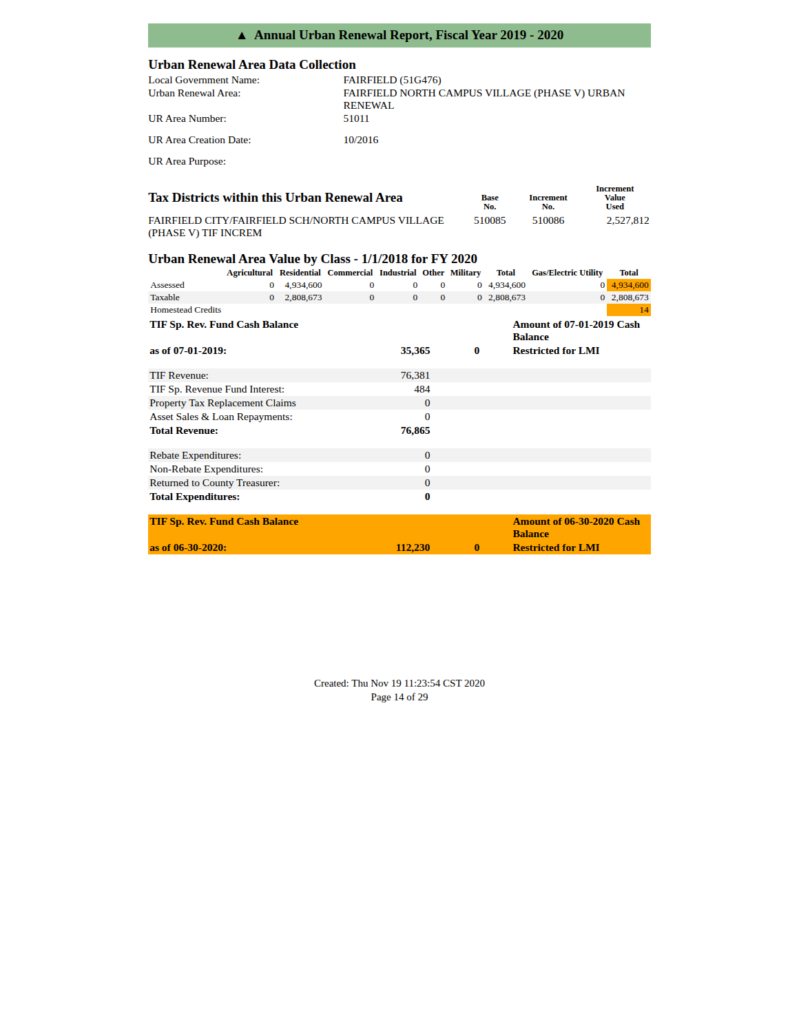▲ Annual Urban Renewal Report, Fiscal Year 2019 - 2020
Urban Renewal Area Data Collection
| Local Government Name: | FAIRFIELD (51G476) |
| Urban Renewal Area: | FAIRFIELD NORTH CAMPUS VILLAGE (PHASE V) URBAN RENEWAL |
| UR Area Number: | 51011 |
| UR Area Creation Date: | 10/2016 |
| UR Area Purpose: | |
| Tax Districts within this Urban Renewal Area | Base No. | Increment No. | Increment Value Used |
| --- | --- | --- | --- |
| FAIRFIELD CITY/FAIRFIELD SCH/NORTH CAMPUS VILLAGE (PHASE V) TIF INCREM | 510085 | 510086 | 2,527,812 |
Urban Renewal Area Value by Class - 1/1/2018 for FY 2020
| | Agricultural | Residential | Commercial | Industrial | Other | Military | Total | Gas/Electric Utility | Total |
| --- | --- | --- | --- | --- | --- | --- | --- | --- | --- |
| Assessed | 0 | 4,934,600 | 0 | 0 | 0 | 0 | 4,934,600 | 0 | 4,934,600 |
| Taxable | 0 | 2,808,673 | 0 | 0 | 0 | 0 | 2,808,673 | 0 | 2,808,673 |
| Homestead Credits | | | | | | | | | 14 |
| TIF Sp. Rev. Fund Cash Balance | | | Amount of 07-01-2019 Cash Balance |
| as of 07-01-2019: | 35,365 | 0 | Restricted for LMI |
| TIF Revenue: | 76,381 | | |
| TIF Sp. Revenue Fund Interest: | 484 | | |
| Property Tax Replacement Claims | 0 | | |
| Asset Sales & Loan Repayments: | 0 | | |
| Total Revenue: | 76,865 | | |
| Rebate Expenditures: | 0 | | |
| Non-Rebate Expenditures: | 0 | | |
| Returned to County Treasurer: | 0 | | |
| Total Expenditures: | 0 | | |
| TIF Sp. Rev. Fund Cash Balance | | | Amount of 06-30-2020 Cash Balance |
| as of 06-30-2020: | 112,230 | 0 | Restricted for LMI |
Created: Thu Nov 19 11:23:54 CST 2020
Page 14 of 29